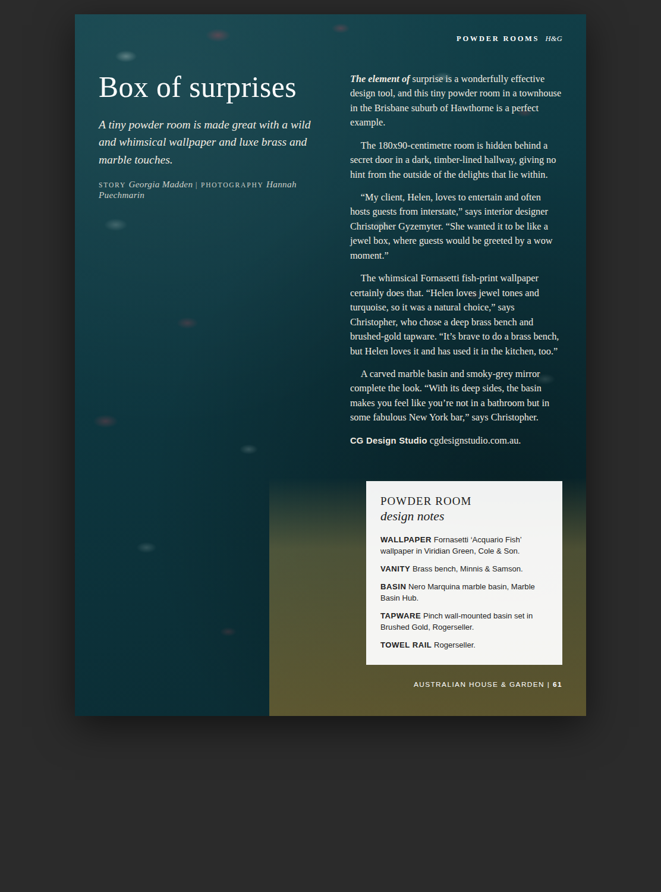Powder Rooms H&G
Box of surprises
A tiny powder room is made great with a wild and whimsical wallpaper and luxe brass and marble touches.
Story Georgia Madden | Photography Hannah Puechmarin
The element of surprise is a wonderfully effective design tool, and this tiny powder room in a townhouse in the Brisbane suburb of Hawthorne is a perfect example.
The 180x90-centimetre room is hidden behind a secret door in a dark, timber-lined hallway, giving no hint from the outside of the delights that lie within.
“My client, Helen, loves to entertain and often hosts guests from interstate,” says interior designer Christopher Gyzemyter. “She wanted it to be like a jewel box, where guests would be greeted by a wow moment.”
The whimsical Fornasetti fish-print wallpaper certainly does that. “Helen loves jewel tones and turquoise, so it was a natural choice,” says Christopher, who chose a deep brass bench and brushed-gold tapware. “It’s brave to do a brass bench, but Helen loves it and has used it in the kitchen, too.”
A carved marble basin and smoky-grey mirror complete the look. “With its deep sides, the basin makes you feel like you’re not in a bathroom but in some fabulous New York bar,” says Christopher.
CG Design Studio cgdesignstudio.com.au.
Powder Room design notes
WALLPAPER
Fornasetti ‘Acquario Fish’ wallpaper in Viridian Green, Cole & Son.
VANITY
Brass bench, Minnis & Samson.
BASIN
Nero Marquina marble basin, Marble Basin Hub.
TAPWARE
Pinch wall-mounted basin set in Brushed Gold, Rogerseller.
TOWEL RAIL
Rogerseller.
Australian House & Garden | 61